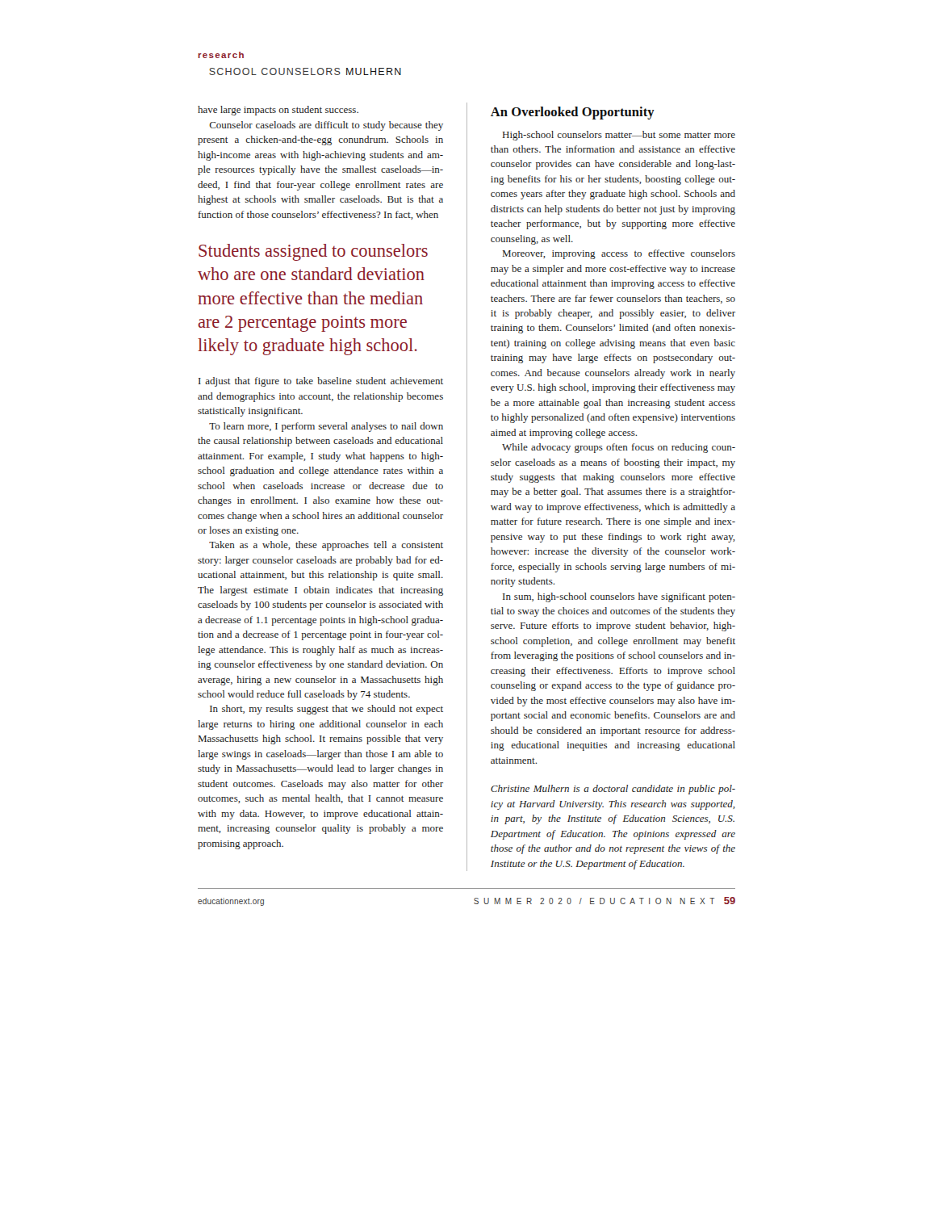research
SCHOOL COUNSELORS MULHERN
have large impacts on student success.
Counselor caseloads are difficult to study because they present a chicken-and-the-egg conundrum. Schools in high-income areas with high-achieving students and ample resources typically have the smallest caseloads—indeed, I find that four-year college enrollment rates are highest at schools with smaller caseloads. But is that a function of those counselors’ effectiveness? In fact, when
Students assigned to counselors who are one standard deviation more effective than the median are 2 percentage points more likely to graduate high school.
I adjust that figure to take baseline student achievement and demographics into account, the relationship becomes statistically insignificant.
To learn more, I perform several analyses to nail down the causal relationship between caseloads and educational attainment. For example, I study what happens to high-school graduation and college attendance rates within a school when caseloads increase or decrease due to changes in enrollment. I also examine how these outcomes change when a school hires an additional counselor or loses an existing one.
Taken as a whole, these approaches tell a consistent story: larger counselor caseloads are probably bad for educational attainment, but this relationship is quite small. The largest estimate I obtain indicates that increasing caseloads by 100 students per counselor is associated with a decrease of 1.1 percentage points in high-school graduation and a decrease of 1 percentage point in four-year college attendance. This is roughly half as much as increasing counselor effectiveness by one standard deviation. On average, hiring a new counselor in a Massachusetts high school would reduce full caseloads by 74 students.
In short, my results suggest that we should not expect large returns to hiring one additional counselor in each Massachusetts high school. It remains possible that very large swings in caseloads—larger than those I am able to study in Massachusetts—would lead to larger changes in student outcomes. Caseloads may also matter for other outcomes, such as mental health, that I cannot measure with my data. However, to improve educational attainment, increasing counselor quality is probably a more promising approach.
An Overlooked Opportunity
High-school counselors matter—but some matter more than others. The information and assistance an effective counselor provides can have considerable and long-lasting benefits for his or her students, boosting college outcomes years after they graduate high school. Schools and districts can help students do better not just by improving teacher performance, but by supporting more effective counseling, as well.
Moreover, improving access to effective counselors may be a simpler and more cost-effective way to increase educational attainment than improving access to effective teachers. There are far fewer counselors than teachers, so it is probably cheaper, and possibly easier, to deliver training to them. Counselors’ limited (and often nonexistent) training on college advising means that even basic training may have large effects on postsecondary outcomes. And because counselors already work in nearly every U.S. high school, improving their effectiveness may be a more attainable goal than increasing student access to highly personalized (and often expensive) interventions aimed at improving college access.
While advocacy groups often focus on reducing counselor caseloads as a means of boosting their impact, my study suggests that making counselors more effective may be a better goal. That assumes there is a straightforward way to improve effectiveness, which is admittedly a matter for future research. There is one simple and inexpensive way to put these findings to work right away, however: increase the diversity of the counselor workforce, especially in schools serving large numbers of minority students.
In sum, high-school counselors have significant potential to sway the choices and outcomes of the students they serve. Future efforts to improve student behavior, high-school completion, and college enrollment may benefit from leveraging the positions of school counselors and increasing their effectiveness. Efforts to improve school counseling or expand access to the type of guidance provided by the most effective counselors may also have important social and economic benefits. Counselors are and should be considered an important resource for addressing educational inequities and increasing educational attainment.
Christine Mulhern is a doctoral candidate in public policy at Harvard University. This research was supported, in part, by the Institute of Education Sciences, U.S. Department of Education. The opinions expressed are those of the author and do not represent the views of the Institute or the U.S. Department of Education.
educationnext.org S U M M E R 2 0 2 0 / E D U C A T I O N N E X T 59